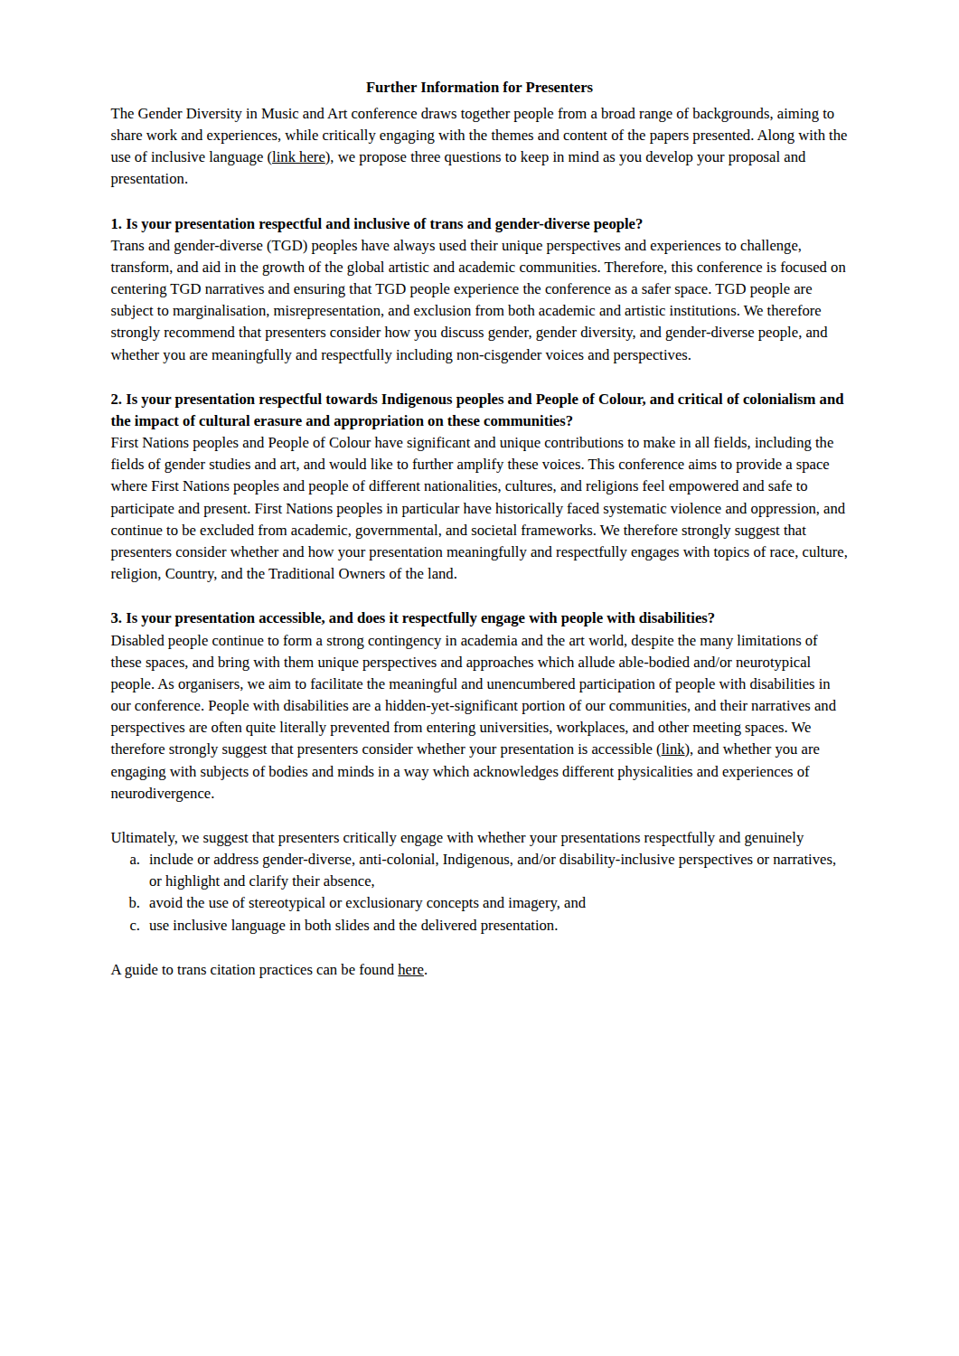Further Information for Presenters
The Gender Diversity in Music and Art conference draws together people from a broad range of backgrounds, aiming to share work and experiences, while critically engaging with the themes and content of the papers presented. Along with the use of inclusive language (link here), we propose three questions to keep in mind as you develop your proposal and presentation.
1. Is your presentation respectful and inclusive of trans and gender-diverse people?
Trans and gender-diverse (TGD) peoples have always used their unique perspectives and experiences to challenge, transform, and aid in the growth of the global artistic and academic communities. Therefore, this conference is focused on centering TGD narratives and ensuring that TGD people experience the conference as a safer space. TGD people are subject to marginalisation, misrepresentation, and exclusion from both academic and artistic institutions. We therefore strongly recommend that presenters consider how you discuss gender, gender diversity, and gender-diverse people, and whether you are meaningfully and respectfully including non-cisgender voices and perspectives.
2. Is your presentation respectful towards Indigenous peoples and People of Colour, and critical of colonialism and the impact of cultural erasure and appropriation on these communities?
First Nations peoples and People of Colour have significant and unique contributions to make in all fields, including the fields of gender studies and art, and would like to further amplify these voices. This conference aims to provide a space where First Nations peoples and people of different nationalities, cultures, and religions feel empowered and safe to participate and present. First Nations peoples in particular have historically faced systematic violence and oppression, and continue to be excluded from academic, governmental, and societal frameworks. We therefore strongly suggest that presenters consider whether and how your presentation meaningfully and respectfully engages with topics of race, culture, religion, Country, and the Traditional Owners of the land.
3. Is your presentation accessible, and does it respectfully engage with people with disabilities?
Disabled people continue to form a strong contingency in academia and the art world, despite the many limitations of these spaces, and bring with them unique perspectives and approaches which allude able-bodied and/or neurotypical people. As organisers, we aim to facilitate the meaningful and unencumbered participation of people with disabilities in our conference. People with disabilities are a hidden-yet-significant portion of our communities, and their narratives and perspectives are often quite literally prevented from entering universities, workplaces, and other meeting spaces. We therefore strongly suggest that presenters consider whether your presentation is accessible (link), and whether you are engaging with subjects of bodies and minds in a way which acknowledges different physicalities and experiences of neurodivergence.
Ultimately, we suggest that presenters critically engage with whether your presentations respectfully and genuinely
include or address gender-diverse, anti-colonial, Indigenous, and/or disability-inclusive perspectives or narratives, or highlight and clarify their absence,
avoid the use of stereotypical or exclusionary concepts and imagery, and
use inclusive language in both slides and the delivered presentation.
A guide to trans citation practices can be found here.